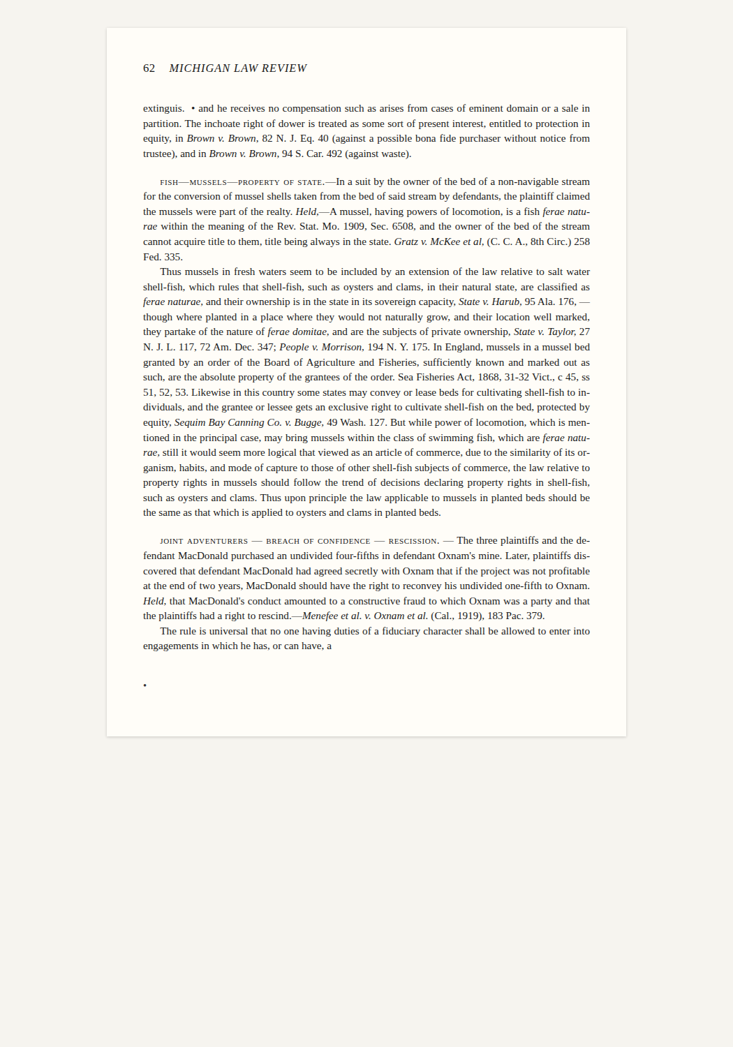62 MICHIGAN LAW REVIEW
extinguis. • and he receives no compensation such as arises from cases of eminent domain or a sale in partition. The inchoate right of dower is treated as some sort of present interest, entitled to protection in equity, in Brown v. Brown, 82 N. J. Eq. 40 (against a possible bona fide purchaser without notice from trustee), and in Brown v. Brown, 94 S. Car. 492 (against waste).
Fish—Mussels—Property of State.—In a suit by the owner of the bed of a non-navigable stream for the conversion of mussel shells taken from the bed of said stream by defendants, the plaintiff claimed the mussels were part of the realty. Held,—A mussel, having powers of locomotion, is a fish ferae naturae within the meaning of the Rev. Stat. Mo. 1909, Sec. 6508, and the owner of the bed of the stream cannot acquire title to them, title being always in the state. Gratz v. McKee et al, (C. C. A., 8th Circ.) 258 Fed. 335.
Thus mussels in fresh waters seem to be included by an extension of the law relative to salt water shell-fish, which rules that shell-fish, such as oysters and clams, in their natural state, are classified as ferae naturae, and their ownership is in the state in its sovereign capacity, State v. Harub, 95 Ala. 176, —though where planted in a place where they would not naturally grow, and their location well marked, they partake of the nature of ferae domitae, and are the subjects of private ownership, State v. Taylor, 27 N. J. L. 117, 72 Am. Dec. 347; People v. Morrison, 194 N. Y. 175. In England, mussels in a mussel bed granted by an order of the Board of Agriculture and Fisheries, sufficiently known and marked out as such, are the absolute property of the grantees of the order. Sea Fisheries Act, 1868, 31-32 Vict., c 45, ss 51, 52, 53. Likewise in this country some states may convey or lease beds for cultivating shell-fish to individuals, and the grantee or lessee gets an exclusive right to cultivate shell-fish on the bed, protected by equity, Sequim Bay Canning Co. v. Bugge, 49 Wash. 127. But while power of locomotion, which is mentioned in the principal case, may bring mussels within the class of swimming fish, which are ferae naturae, still it would seem more logical that viewed as an article of commerce, due to the similarity of its organism, habits, and mode of capture to those of other shell-fish subjects of commerce, the law relative to property rights in mussels should follow the trend of decisions declaring property rights in shell-fish, such as oysters and clams. Thus upon principle the law applicable to mussels in planted beds should be the same as that which is applied to oysters and clams in planted beds.
Joint Adventurers — Breach of Confidence — Rescission. — The three plaintiffs and the defendant MacDonald purchased an undivided four-fifths in defendant Oxnam's mine. Later, plaintiffs discovered that defendant MacDonald had agreed secretly with Oxnam that if the project was not profitable at the end of two years, MacDonald should have the right to reconvey his undivided one-fifth to Oxnam. Held, that MacDonald's conduct amounted to a constructive fraud to which Oxnam was a party and that the plaintiffs had a right to rescind.—Menefee et al. v. Oxnam et al. (Cal., 1919), 183 Pac. 379.
The rule is universal that no one having duties of a fiduciary character shall be allowed to enter into engagements in which he has, or can have, a
•